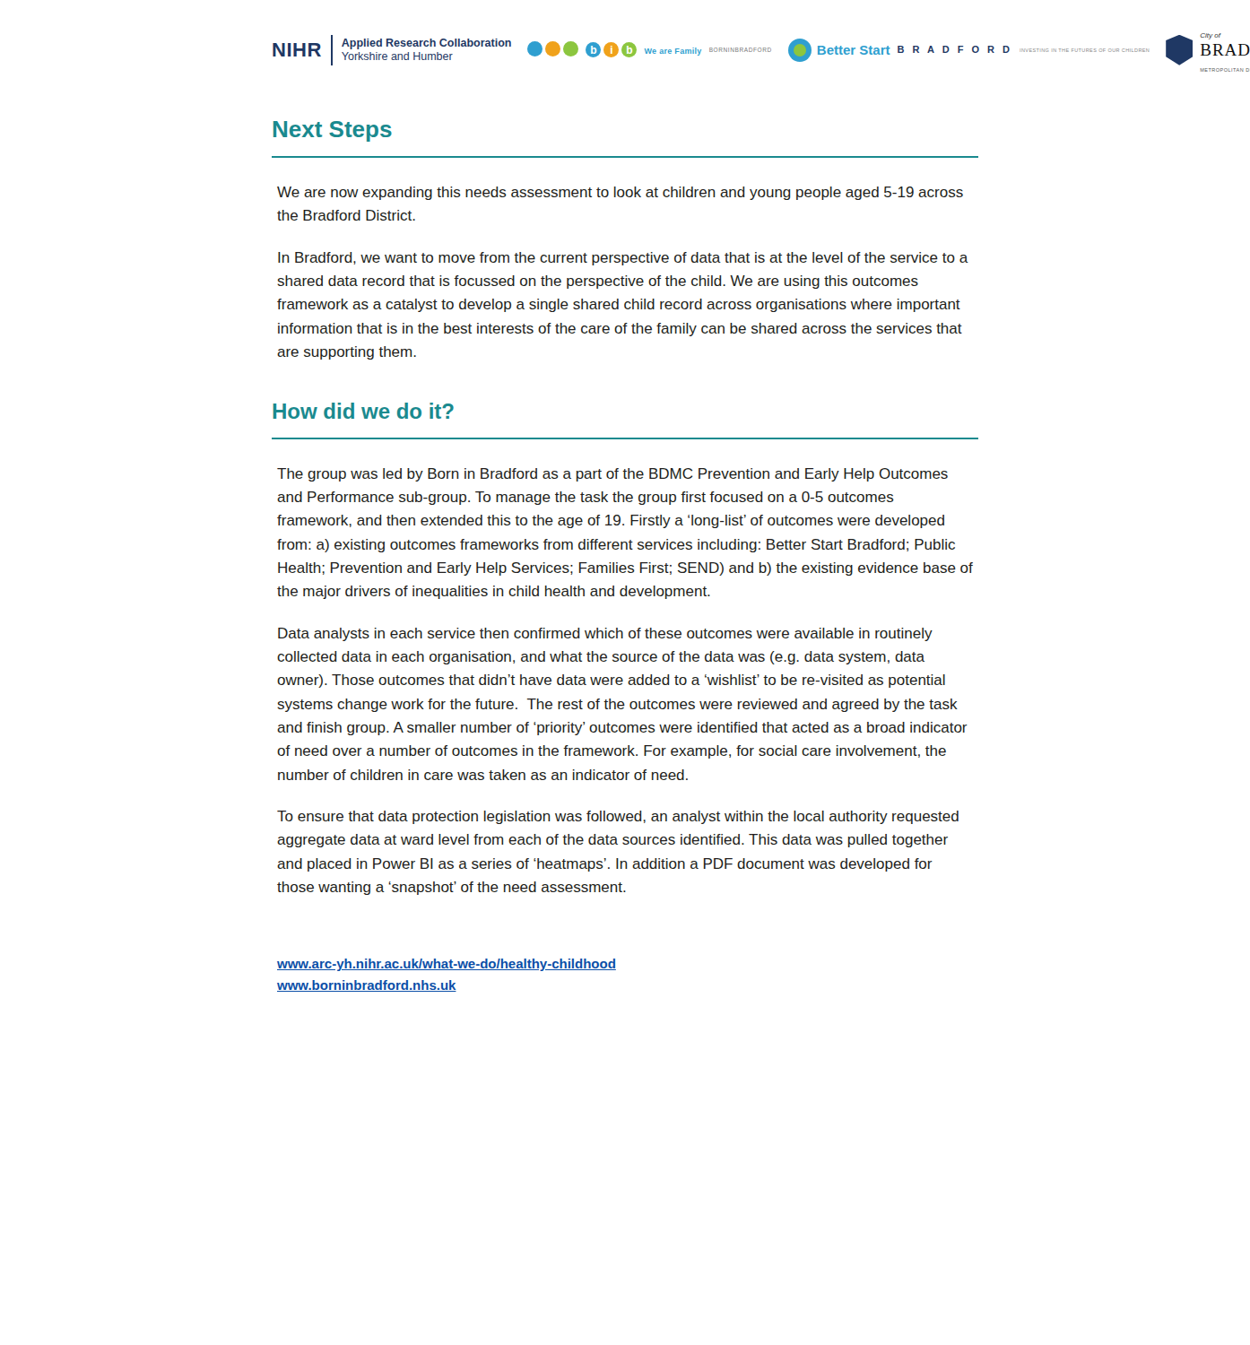NIHR Applied Research Collaboration Yorkshire and Humber
bib
We are Family
BORNINBRADFORD
Better Start
B R A D F O R D
INVESTING IN THE FUTURES OF OUR CHILDREN
City of
BRADFORD
METROPOLITAN DISTRICT COUNCIL
Next Steps
We are now expanding this needs assessment to look at children and young people aged 5-19 across the Bradford District.
In Bradford, we want to move from the current perspective of data that is at the level of the service to a shared data record that is focussed on the perspective of the child. We are using this outcomes framework as a catalyst to develop a single shared child record across organisations where important information that is in the best interests of the care of the family can be shared across the services that are supporting them.
How did we do it?
The group was led by Born in Bradford as a part of the BDMC Prevention and Early Help Outcomes and Performance sub-group. To manage the task the group first focused on a 0-5 outcomes framework, and then extended this to the age of 19. Firstly a ‘long-list’ of outcomes were developed from: a) existing outcomes frameworks from different services including: Better Start Bradford; Public Health; Prevention and Early Help Services; Families First; SEND) and b) the existing evidence base of the major drivers of inequalities in child health and development.
Data analysts in each service then confirmed which of these outcomes were available in routinely collected data in each organisation, and what the source of the data was (e.g. data system, data owner). Those outcomes that didn’t have data were added to a ‘wishlist’ to be re-visited as potential systems change work for the future. The rest of the outcomes were reviewed and agreed by the task and finish group. A smaller number of ‘priority’ outcomes were identified that acted as a broad indicator of need over a number of outcomes in the framework. For example, for social care involvement, the number of children in care was taken as an indicator of need.
To ensure that data protection legislation was followed, an analyst within the local authority requested aggregate data at ward level from each of the data sources identified. This data was pulled together and placed in Power BI as a series of ‘heatmaps’. In addition a PDF document was developed for those wanting a ‘snapshot’ of the need assessment.
www.arc-yh.nihr.ac.uk/what-we-do/healthy-childhood www.borninbradford.nhs.uk